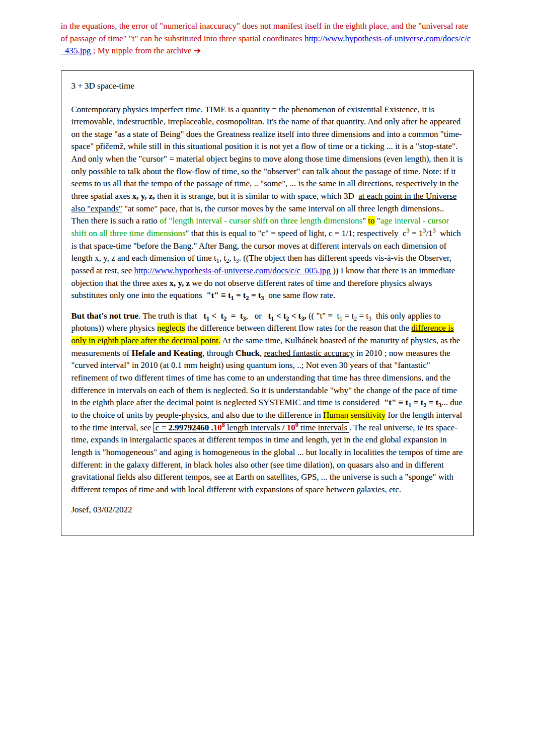in the equations, the error of "numerical inaccuracy" does not manifest itself in the eighth place, and the "universal rate of passage of time" "t" can be substituted into three spatial coordinates http://www.hypothesis-of-universe.com/docs/c/c_435.jpg ; My nipple from the archive ➔
3 + 3D space-time
Contemporary physics imperfect time. TIME is a quantity = the phenomenon of existential Existence, it is irremovable, indestructible, irreplaceable, cosmopolitan. It's the name of that quantity. And only after he appeared on the stage "as a state of Being" does the Greatness realize itself into three dimensions and into a common "time-space" přičemž, while still in this situational position it is not yet a flow of time or a ticking ... it is a "stop-state". And only when the "cursor" = material object begins to move along those time dimensions (even length), then it is only possible to talk about the flow-flow of time, so the "observer" can talk about the passage of time. Note: if it seems to us all that the tempo of the passage of time, .. "some", ... is the same in all directions, respectively in the three spatial axes x, y, z, then it is strange, but it is similar to with space, which 3D at each point in the Universe also "expands" "at some" pace, that is, the cursor moves by the same interval on all three length dimensions.. Then there is such a ratio of "length interval - cursor shift on three length dimensions" to "age interval - cursor shift on all three time dimensions" that this is equal to "c" = speed of light, c = 1/1; respectively c3 = 13/13 which is that space-time "before the Bang." After Bang, the cursor moves at different intervals on each dimension of length x, y, z and each dimension of time t1, t2, t3. ((The object then has different speeds vis-à-vis the Observer, passed at rest, see http://www.hypothesis-of-universe.com/docs/c/c_005.jpg )) I know that there is an immediate objection that the three axes x, y, z we do not observe different rates of time and therefore physics always substitutes only one into the equations "t" ≡ t1 = t2 = t3 one same flow rate.
But that's not true. The truth is that t1 < t2 = t3, or t1 < t2 < t3, (( "t" ≡ t1 = t2 = t3 this only applies to photons)) where physics neglects the difference between different flow rates for the reason that the difference is only in eighth place after the decimal point. At the same time, Kulhánek boasted of the maturity of physics, as the measurements of Hefale and Keating, through Chuck, reached fantastic accuracy in 2010 ; now measures the "curved interval" in 2010 (at 0.1 mm height) using quantum ions, ..; Not even 30 years of that "fantastic" refinement of two different times of time has come to an understanding that time has three dimensions, and the difference in intervals on each of them is neglected. So it is understandable "why" the change of the pace of time in the eighth place after the decimal point is neglected SYSTEMIC and time is considered "t" ≡ t1 = t2 = t3... due to the choice of units by people-physics, and also due to the difference in Human sensitivity for the length interval to the time interval, see c = 2.99792460 .108 length intervals / 100 time intervals. The real universe, ie its space-time, expands in intergalactic spaces at different tempos in time and length, yet in the end global expansion in length is "homogeneous" and aging is homogeneous in the global ... but locally in localities the tempos of time are different: in the galaxy different, in black holes also other (see time dilation), on quasars also and in different gravitational fields also different tempos, see at Earth on satellites, GPS, ... the universe is such a "sponge" with different tempos of time and with local different with expansions of space between galaxies, etc.
Josef, 03/02/2022